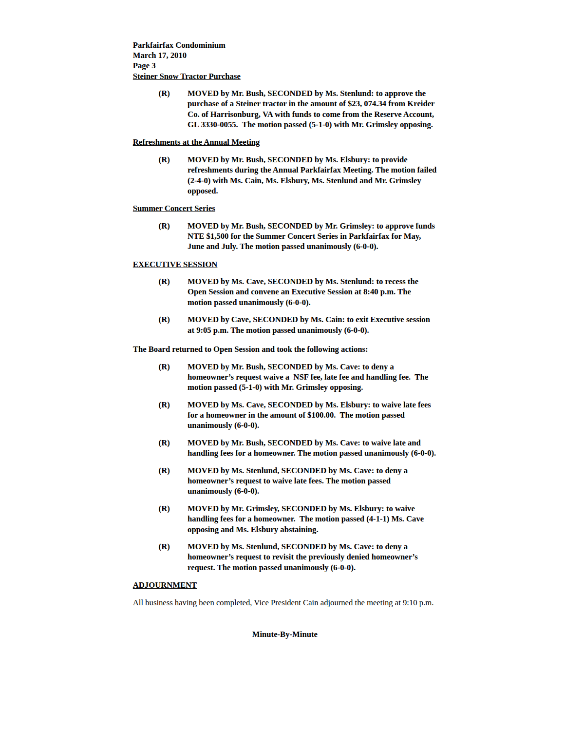Parkfairfax Condominium
March 17, 2010
Page 3
Steiner Snow Tractor Purchase
(R)
MOVED by Mr. Bush, SECONDED by Ms. Stenlund: to approve the purchase of a Steiner tractor in the amount of $23, 074.34 from Kreider Co. of Harrisonburg, VA with funds to come from the Reserve Account, GL 3330-0055. The motion passed (5-1-0) with Mr. Grimsley opposing.
Refreshments at the Annual Meeting
(R)
MOVED by Mr. Bush, SECONDED by Ms. Elsbury: to provide refreshments during the Annual Parkfairfax Meeting. The motion failed (2-4-0) with Ms. Cain, Ms. Elsbury, Ms. Stenlund and Mr. Grimsley opposed.
Summer Concert Series
(R)
MOVED by Mr. Bush, SECONDED by Mr. Grimsley: to approve funds NTE $1,500 for the Summer Concert Series in Parkfairfax for May, June and July. The motion passed unanimously (6-0-0).
EXECUTIVE SESSION
(R)
MOVED by Ms. Cave, SECONDED by Ms. Stenlund: to recess the Open Session and convene an Executive Session at 8:40 p.m. The motion passed unanimously (6-0-0).
(R)
MOVED by Cave, SECONDED by Ms. Cain: to exit Executive session at 9:05 p.m. The motion passed unanimously (6-0-0).
The Board returned to Open Session and took the following actions:
(R)
MOVED by Mr. Bush, SECONDED by Ms. Cave: to deny a homeowner’s request waive a NSF fee, late fee and handling fee. The motion passed (5-1-0) with Mr. Grimsley opposing.
(R)
MOVED by Ms. Cave, SECONDED by Ms. Elsbury: to waive late fees for a homeowner in the amount of $100.00. The motion passed unanimously (6-0-0).
(R)
MOVED by Mr. Bush, SECONDED by Ms. Cave: to waive late and handling fees for a homeowner. The motion passed unanimously (6-0-0).
(R)
MOVED by Ms. Stenlund, SECONDED by Ms. Cave: to deny a homeowner’s request to waive late fees. The motion passed unanimously (6-0-0).
(R)
MOVED by Mr. Grimsley, SECONDED by Ms. Elsbury: to waive handling fees for a homeowner. The motion passed (4-1-1) Ms. Cave opposing and Ms. Elsbury abstaining.
(R)
MOVED by Ms. Stenlund, SECONDED by Ms. Cave: to deny a homeowner’s request to revisit the previously denied homeowner’s request. The motion passed unanimously (6-0-0).
ADJOURNMENT
All business having been completed, Vice President Cain adjourned the meeting at 9:10 p.m.
Minute-By-Minute